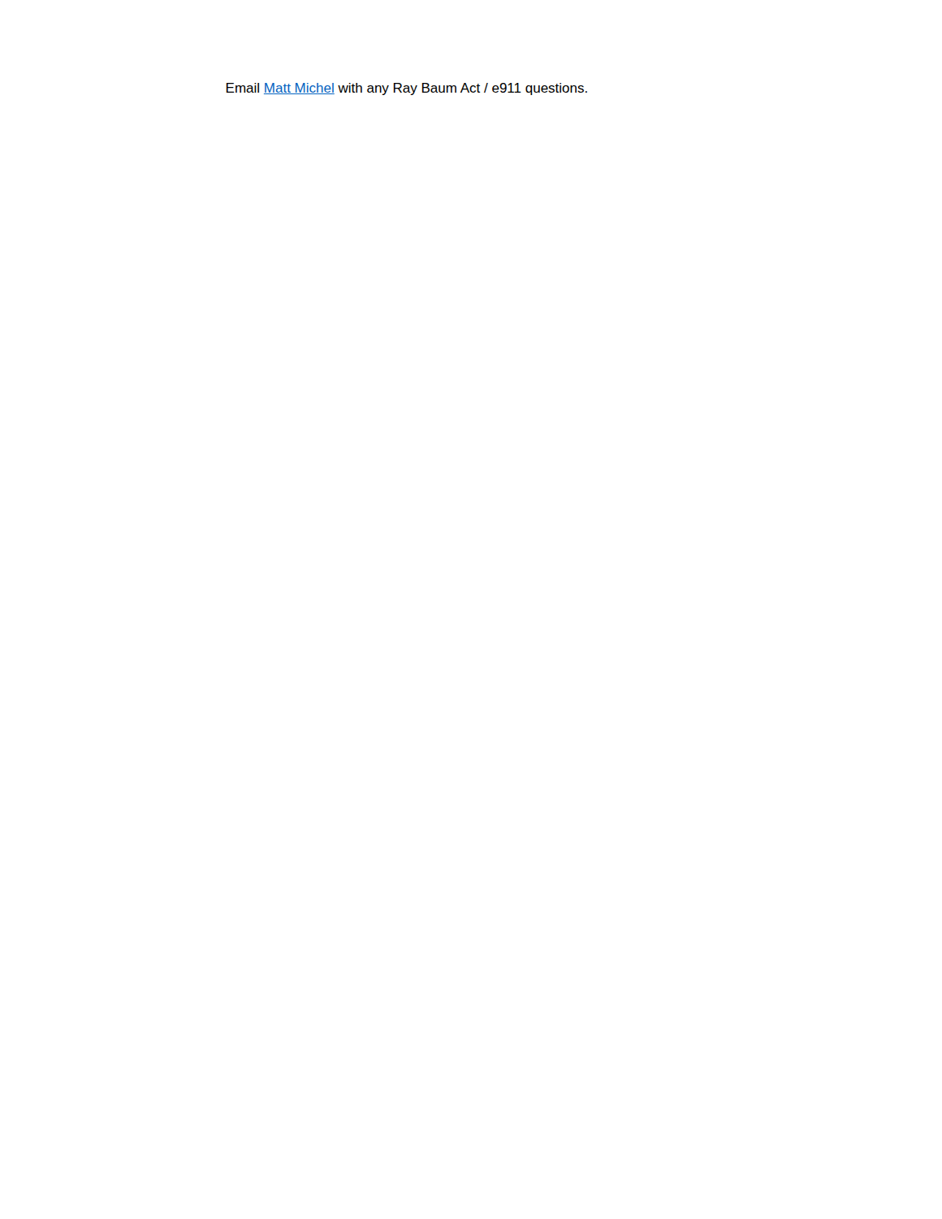Email Matt Michel with any Ray Baum Act / e911 questions.